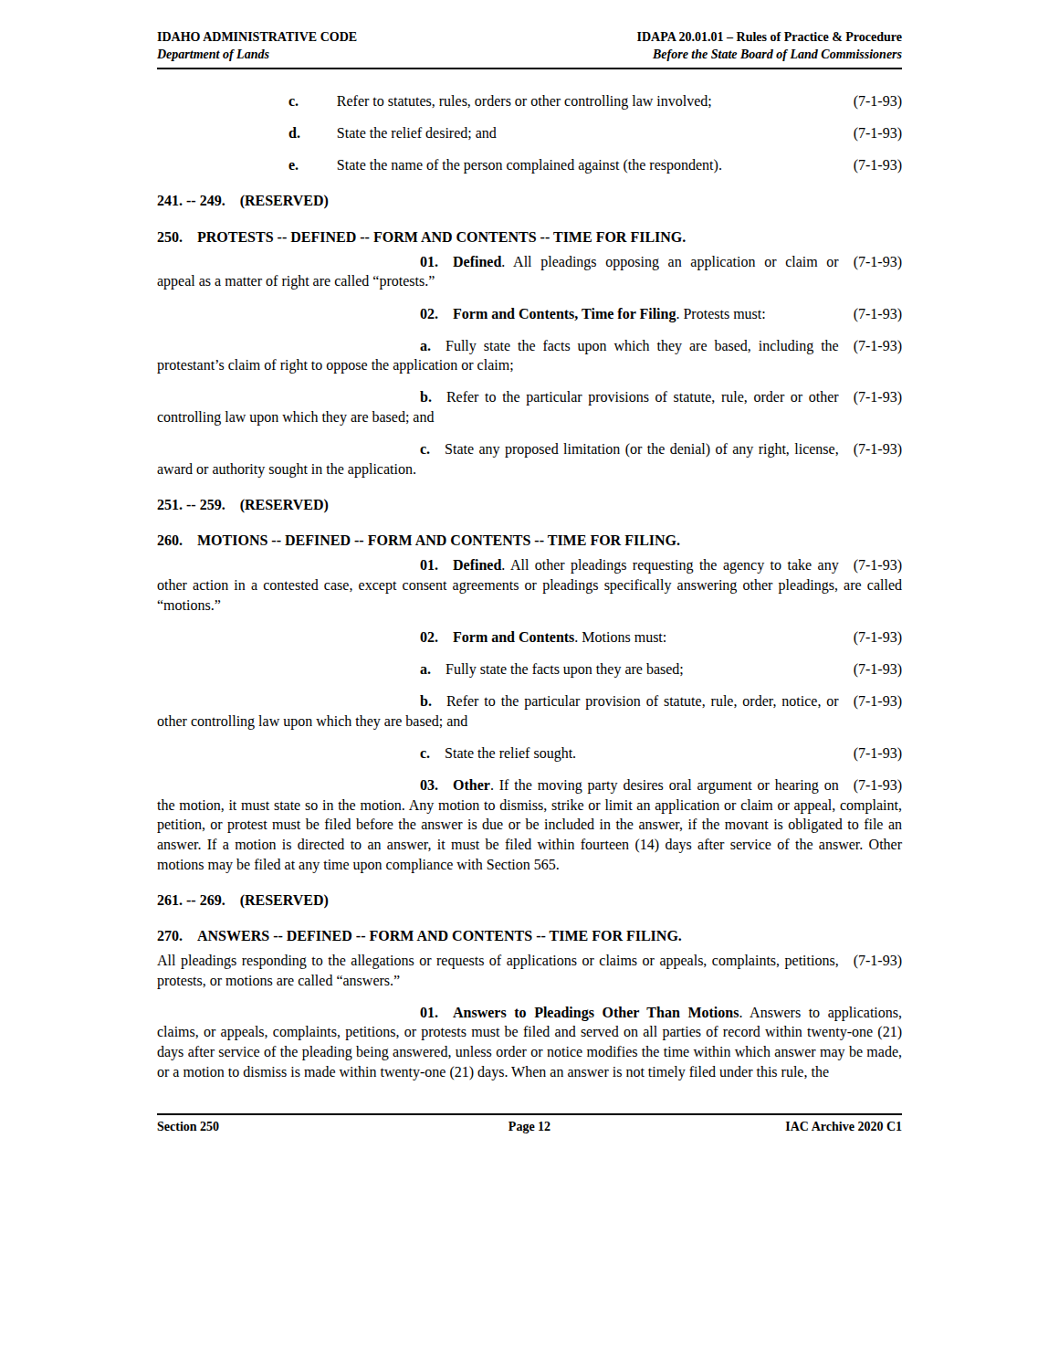| IDAHO ADMINISTRATIVE CODE | IDAPA 20.01.01 – Rules of Practice & Procedure |
| Department of Lands | Before the State Board of Land Commissioners |
(7-1-93)
c. Refer to statutes, rules, orders or other controlling law involved;
(7-1-93)
d. State the relief desired; and
(7-1-93)
e. State the name of the person complained against (the respondent).
241. -- 249. (RESERVED)
250. PROTESTS -- DEFINED -- FORM AND CONTENTS -- TIME FOR FILING.
(7-1-93) 01. Defined. All pleadings opposing an application or claim or appeal as a matter of right are called “protests.”
(7-1-93) 02. Form and Contents, Time for Filing. Protests must:
(7-1-93) a. Fully state the facts upon which they are based, including the protestant’s claim of right to oppose the application or claim;
(7-1-93) b. Refer to the particular provisions of statute, rule, order or other controlling law upon which they are based; and
(7-1-93) c. State any proposed limitation (or the denial) of any right, license, award or authority sought in the application.
251. -- 259. (RESERVED)
260. MOTIONS -- DEFINED -- FORM AND CONTENTS -- TIME FOR FILING.
(7-1-93) 01. Defined. All other pleadings requesting the agency to take any other action in a contested case, except consent agreements or pleadings specifically answering other pleadings, are called “motions.”
(7-1-93) 02. Form and Contents. Motions must:
(7-1-93) a. Fully state the facts upon they are based;
(7-1-93) b. Refer to the particular provision of statute, rule, order, notice, or other controlling law upon which they are based; and
(7-1-93) c. State the relief sought.
(7-1-93) 03. Other. If the moving party desires oral argument or hearing on the motion, it must state so in the motion. Any motion to dismiss, strike or limit an application or claim or appeal, complaint, petition, or protest must be filed before the answer is due or be included in the answer, if the movant is obligated to file an answer. If a motion is directed to an answer, it must be filed within fourteen (14) days after service of the answer. Other motions may be filed at any time upon compliance with Section 565.
261. -- 269. (RESERVED)
270. ANSWERS -- DEFINED -- FORM AND CONTENTS -- TIME FOR FILING.
(7-1-93) All pleadings responding to the allegations or requests of applications or claims or appeals, complaints, petitions, protests, or motions are called “answers.”
01. Answers to Pleadings Other Than Motions. Answers to applications, claims, or appeals, complaints, petitions, or protests must be filed and served on all parties of record within twenty-one (21) days after service of the pleading being answered, unless order or notice modifies the time within which answer may be made, or a motion to dismiss is made within twenty-one (21) days. When an answer is not timely filed under this rule, the
| Section 250 | Page 12 | IAC Archive 2020 C1 |